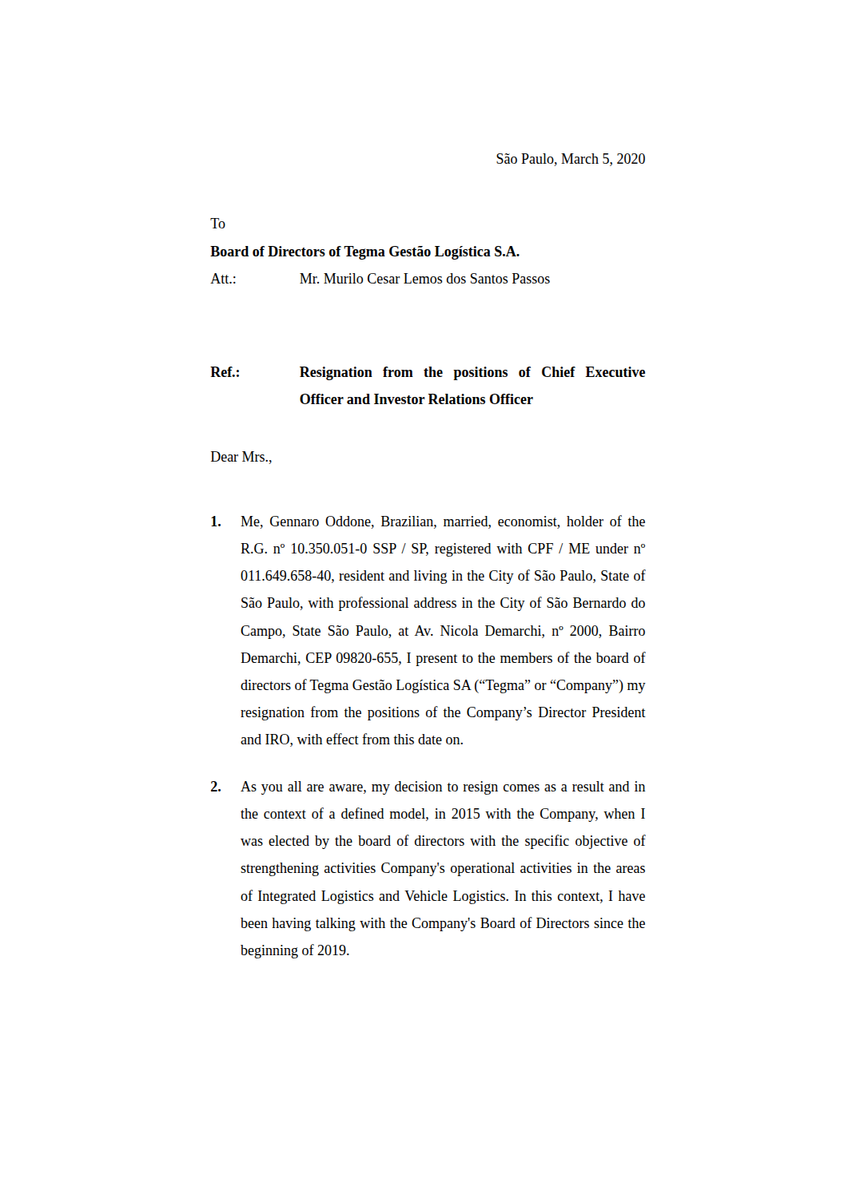São Paulo, March 5, 2020
To
Board of Directors of Tegma Gestão Logística S.A.
Att.: Mr. Murilo Cesar Lemos dos Santos Passos
Ref.: Resignation from the positions of Chief Executive Officer and Investor Relations Officer
Dear Mrs.,
Me, Gennaro Oddone, Brazilian, married, economist, holder of the R.G. nº 10.350.051-0 SSP / SP, registered with CPF / ME under nº 011.649.658-40, resident and living in the City of São Paulo, State of São Paulo, with professional address in the City of São Bernardo do Campo, State São Paulo, at Av. Nicola Demarchi, nº 2000, Bairro Demarchi, CEP 09820-655, I present to the members of the board of directors of Tegma Gestão Logística SA (“Tegma” or “Company”) my resignation from the positions of the Company’s Director President and IRO, with effect from this date on.
As you all are aware, my decision to resign comes as a result and in the context of a defined model, in 2015 with the Company, when I was elected by the board of directors with the specific objective of strengthening activities Company's operational activities in the areas of Integrated Logistics and Vehicle Logistics. In this context, I have been having talking with the Company's Board of Directors since the beginning of 2019.